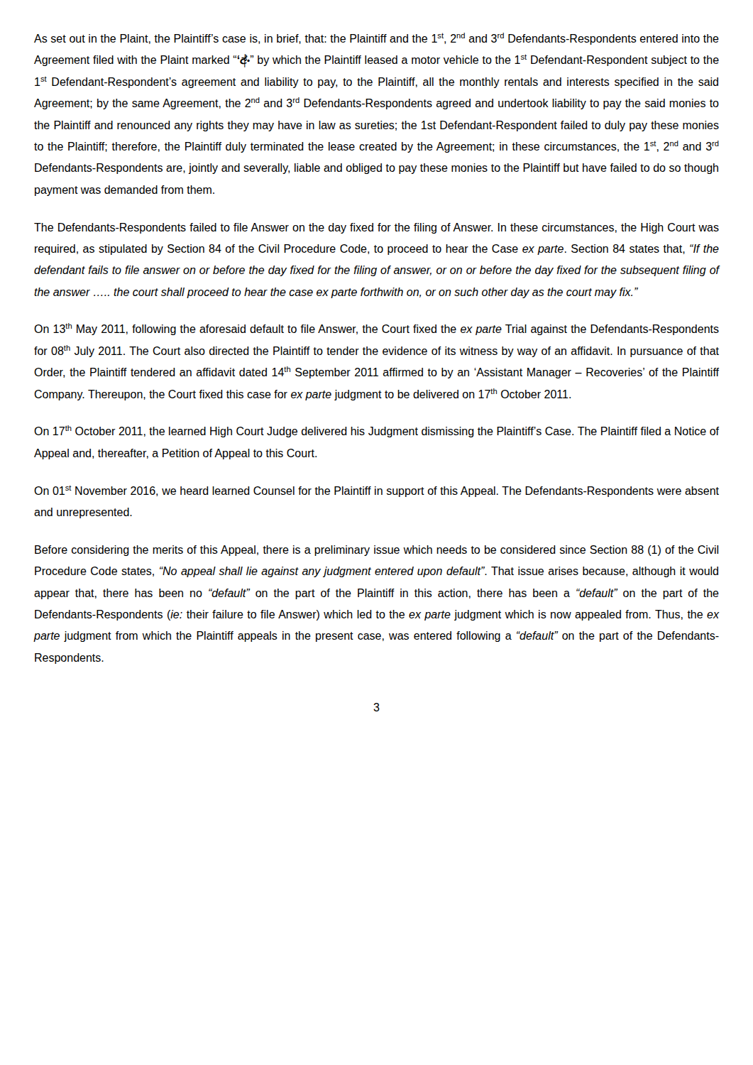As set out in the Plaint, the Plaintiff’s case is, in brief, that: the Plaintiff and the 1st, 2nd and 3rd Defendants-Respondents entered into the Agreement filed with the Plaint marked “‘අ්ං” by which the Plaintiff leased a motor vehicle to the 1st Defendant-Respondent subject to the 1st Defendant-Respondent’s agreement and liability to pay, to the Plaintiff, all the monthly rentals and interests specified in the said Agreement; by the same Agreement, the 2nd and 3rd Defendants-Respondents agreed and undertook liability to pay the said monies to the Plaintiff and renounced any rights they may have in law as sureties; the 1st Defendant-Respondent failed to duly pay these monies to the Plaintiff; therefore, the Plaintiff duly terminated the lease created by the Agreement; in these circumstances, the 1st, 2nd and 3rd Defendants-Respondents are, jointly and severally, liable and obliged to pay these monies to the Plaintiff but have failed to do so though payment was demanded from them.
The Defendants-Respondents failed to file Answer on the day fixed for the filing of Answer. In these circumstances, the High Court was required, as stipulated by Section 84 of the Civil Procedure Code, to proceed to hear the Case ex parte. Section 84 states that, “If the defendant fails to file answer on or before the day fixed for the filing of answer, or on or before the day fixed for the subsequent filing of the answer ….. the court shall proceed to hear the case ex parte forthwith on, or on such other day as the court may fix.”
On 13th May 2011, following the aforesaid default to file Answer, the Court fixed the ex parte Trial against the Defendants-Respondents for 08th July 2011. The Court also directed the Plaintiff to tender the evidence of its witness by way of an affidavit. In pursuance of that Order, the Plaintiff tendered an affidavit dated 14th September 2011 affirmed to by an ‘Assistant Manager – Recoveries’ of the Plaintiff Company. Thereupon, the Court fixed this case for ex parte judgment to be delivered on 17th October 2011.
On 17th October 2011, the learned High Court Judge delivered his Judgment dismissing the Plaintiff’s Case. The Plaintiff filed a Notice of Appeal and, thereafter, a Petition of Appeal to this Court.
On 01st November 2016, we heard learned Counsel for the Plaintiff in support of this Appeal. The Defendants-Respondents were absent and unrepresented.
Before considering the merits of this Appeal, there is a preliminary issue which needs to be considered since Section 88 (1) of the Civil Procedure Code states, “No appeal shall lie against any judgment entered upon default”. That issue arises because, although it would appear that, there has been no “default” on the part of the Plaintiff in this action, there has been a “default” on the part of the Defendants-Respondents (ie: their failure to file Answer) which led to the ex parte judgment which is now appealed from. Thus, the ex parte judgment from which the Plaintiff appeals in the present case, was entered following a “default” on the part of the Defendants-Respondents.
3